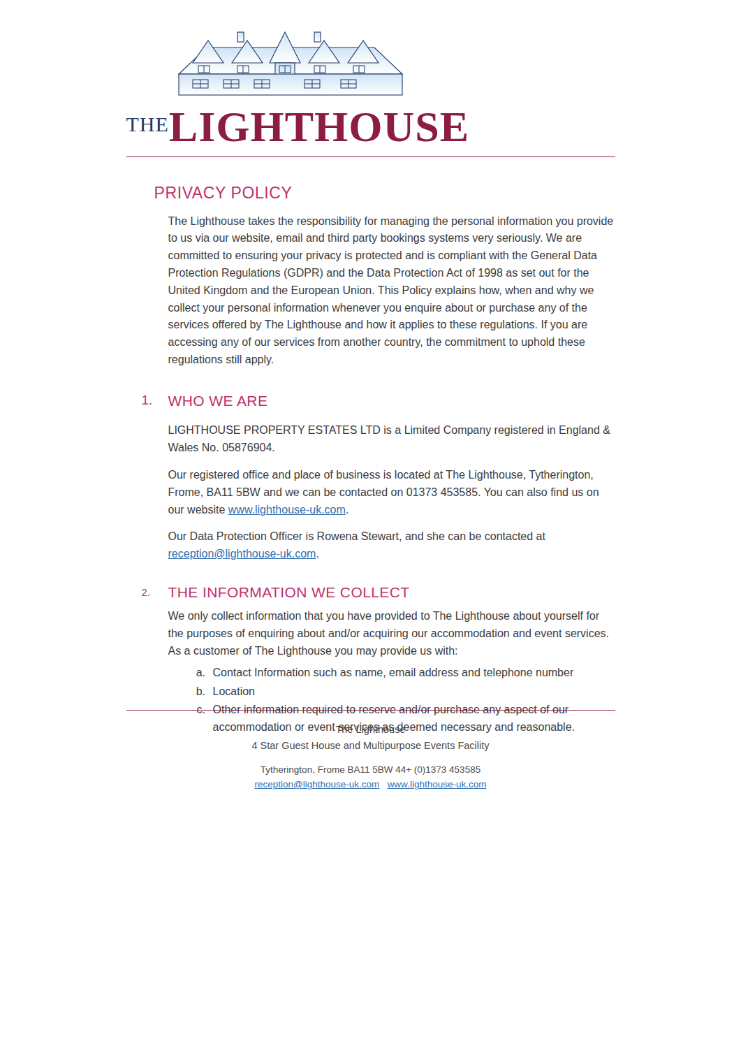THE LIGHTHOUSE
PRIVACY POLICY
The Lighthouse takes the responsibility for managing the personal information you provide to us via our website, email and third party bookings systems very seriously. We are committed to ensuring your privacy is protected and is compliant with the General Data Protection Regulations (GDPR) and the Data Protection Act of 1998 as set out for the United Kingdom and the European Union. This Policy explains how, when and why we collect your personal information whenever you enquire about or purchase any of the services offered by The Lighthouse and how it applies to these regulations. If you are accessing any of our services from another country, the commitment to uphold these regulations still apply.
WHO WE ARE
LIGHTHOUSE PROPERTY ESTATES LTD is a Limited Company registered in England & Wales No. 05876904.
Our registered office and place of business is located at The Lighthouse, Tytherington, Frome, BA11 5BW and we can be contacted on 01373 453585. You can also find us on our website www.lighthouse-uk.com.
Our Data Protection Officer is Rowena Stewart, and she can be contacted at reception@lighthouse-uk.com.
THE INFORMATION WE COLLECT
We only collect information that you have provided to The Lighthouse about yourself for the purposes of enquiring about and/or acquiring our accommodation and event services. As a customer of The Lighthouse you may provide us with:
Contact Information such as name, email address and telephone number
Location
Other information required to reserve and/or purchase any aspect of our accommodation or event services as deemed necessary and reasonable.
The Lighthouse
4 Star Guest House and Multipurpose Events Facility
Tytherington, Frome BA11 5BW 44+ (0)1373 453585
reception@lighthouse-uk.com www.lighthouse-uk.com